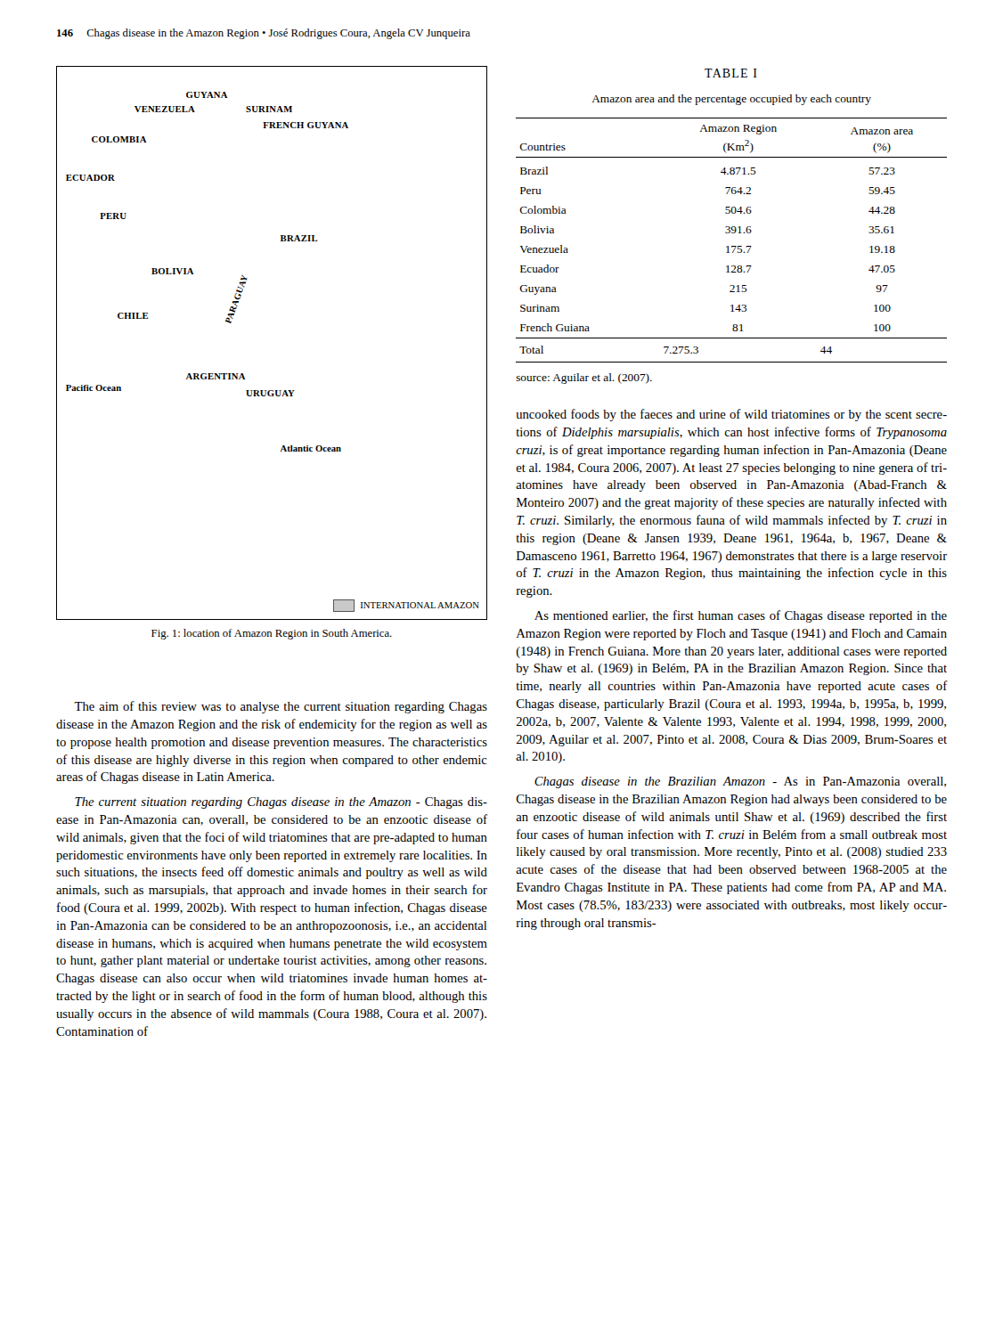146 Chagas disease in the Amazon Region • José Rodrigues Coura, Angela CV Junqueira
GUYANA VENEZUELA SURINAM FRENCH GUYANA COLOMBIA ECUADOR PERU BRAZIL BOLIVIA CHILE PARAGUAY ARGENTINA URUGUAY Pacific Ocean Atlantic Ocean
INTERNATIONAL AMAZON
Fig. 1: location of Amazon Region in South America.
The aim of this review was to analyse the current situation regarding Chagas disease in the Amazon Region and the risk of endemicity for the region as well as to propose health promotion and disease prevention measures. The characteristics of this disease are highly diverse in this region when compared to other endemic areas of Chagas disease in Latin America.
The current situation regarding Chagas disease in the Amazon - Chagas disease in Pan-Amazonia can, overall, be considered to be an enzootic disease of wild animals, given that the foci of wild triatomines that are pre-adapted to human peridomestic environments have only been reported in extremely rare localities. In such situations, the insects feed off domestic animals and poultry as well as wild animals, such as marsupials, that approach and invade homes in their search for food (Coura et al. 1999, 2002b). With respect to human infection, Chagas disease in Pan-Amazonia can be considered to be an anthropozoonosis, i.e., an accidental disease in humans, which is acquired when humans penetrate the wild ecosystem to hunt, gather plant material or undertake tourist activities, among other reasons. Chagas disease can also occur when wild triatomines invade human homes attracted by the light or in search of food in the form of human blood, although this usually occurs in the absence of wild mammals (Coura 1988, Coura et al. 2007). Contamination of
TABLE I
Amazon area and the percentage occupied by each country
| Countries | Amazon Region (Km 2 ) | Amazon area (%) |
| --- | --- | --- |
| Brazil | 4.871.5 | 57.23 |
| Peru | 764.2 | 59.45 |
| Colombia | 504.6 | 44.28 |
| Bolivia | 391.6 | 35.61 |
| Venezuela | 175.7 | 19.18 |
| Ecuador | 128.7 | 47.05 |
| Guyana | 215 | 97 |
| Surinam | 143 | 100 |
| French Guiana | 81 | 100 |
| Total | 7.275.3 | 44 |
source: Aguilar et al. (2007).
uncooked foods by the faeces and urine of wild triatomines or by the scent secretions of Didelphis marsupialis, which can host infective forms of Trypanosoma cruzi, is of great importance regarding human infection in Pan-Amazonia (Deane et al. 1984, Coura 2006, 2007). At least 27 species belonging to nine genera of triatomines have already been observed in Pan-Amazonia (Abad-Franch & Monteiro 2007) and the great majority of these species are naturally infected with T. cruzi. Similarly, the enormous fauna of wild mammals infected by T. cruzi in this region (Deane & Jansen 1939, Deane 1961, 1964a, b, 1967, Deane & Damasceno 1961, Barretto 1964, 1967) demonstrates that there is a large reservoir of T. cruzi in the Amazon Region, thus maintaining the infection cycle in this region.
As mentioned earlier, the first human cases of Chagas disease reported in the Amazon Region were reported by Floch and Tasque (1941) and Floch and Camain (1948) in French Guiana. More than 20 years later, additional cases were reported by Shaw et al. (1969) in Belém, PA in the Brazilian Amazon Region. Since that time, nearly all countries within Pan-Amazonia have reported acute cases of Chagas disease, particularly Brazil (Coura et al. 1993, 1994a, b, 1995a, b, 1999, 2002a, b, 2007, Valente & Valente 1993, Valente et al. 1994, 1998, 1999, 2000, 2009, Aguilar et al. 2007, Pinto et al. 2008, Coura & Dias 2009, Brum-Soares et al. 2010).
Chagas disease in the Brazilian Amazon - As in Pan-Amazonia overall, Chagas disease in the Brazilian Amazon Region had always been considered to be an enzootic disease of wild animals until Shaw et al. (1969) described the first four cases of human infection with T. cruzi in Belém from a small outbreak most likely caused by oral transmission. More recently, Pinto et al. (2008) studied 233 acute cases of the disease that had been observed between 1968-2005 at the Evandro Chagas Institute in PA. These patients had come from PA, AP and MA. Most cases (78.5%, 183/233) were associated with outbreaks, most likely occurring through oral transmis-